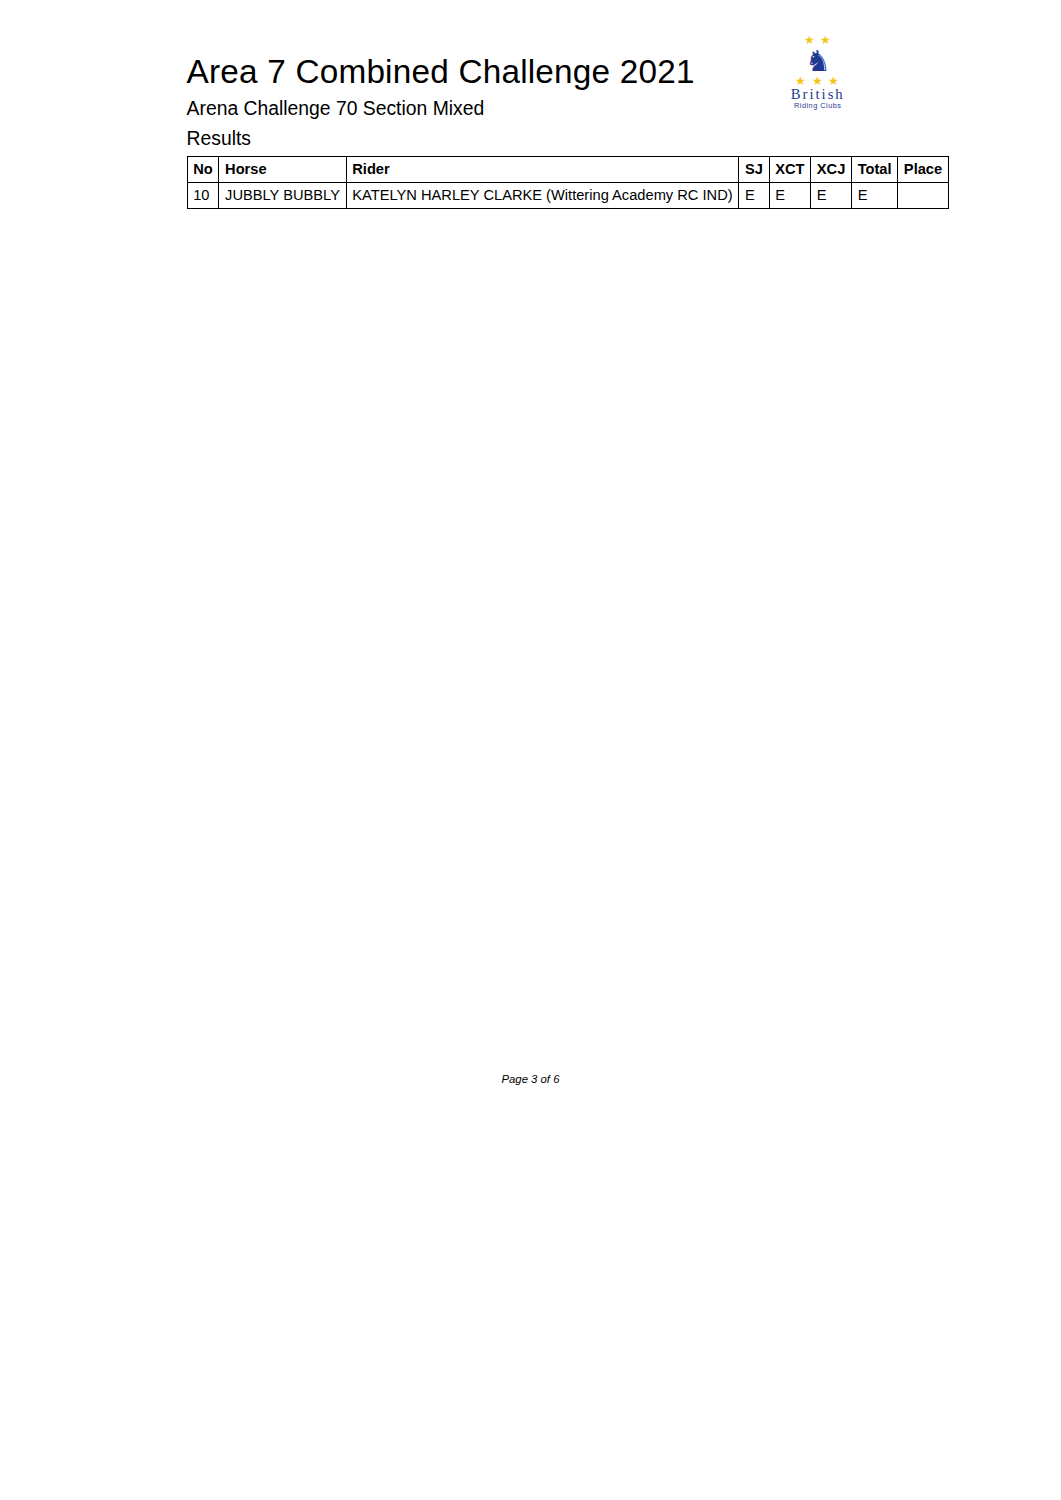★ ★
♞
★ ★ ★
British
Riding Clubs
Area 7 Combined Challenge 2021
Arena Challenge 70 Section Mixed
Results
| No | Horse | Rider | SJ | XCT | XCJ | Total | Place |
| --- | --- | --- | --- | --- | --- | --- | --- |
| 10 | JUBBLY BUBBLY | KATELYN HARLEY CLARKE (Wittering Academy RC IND) | E | E | E | E | |
Page 3 of 6